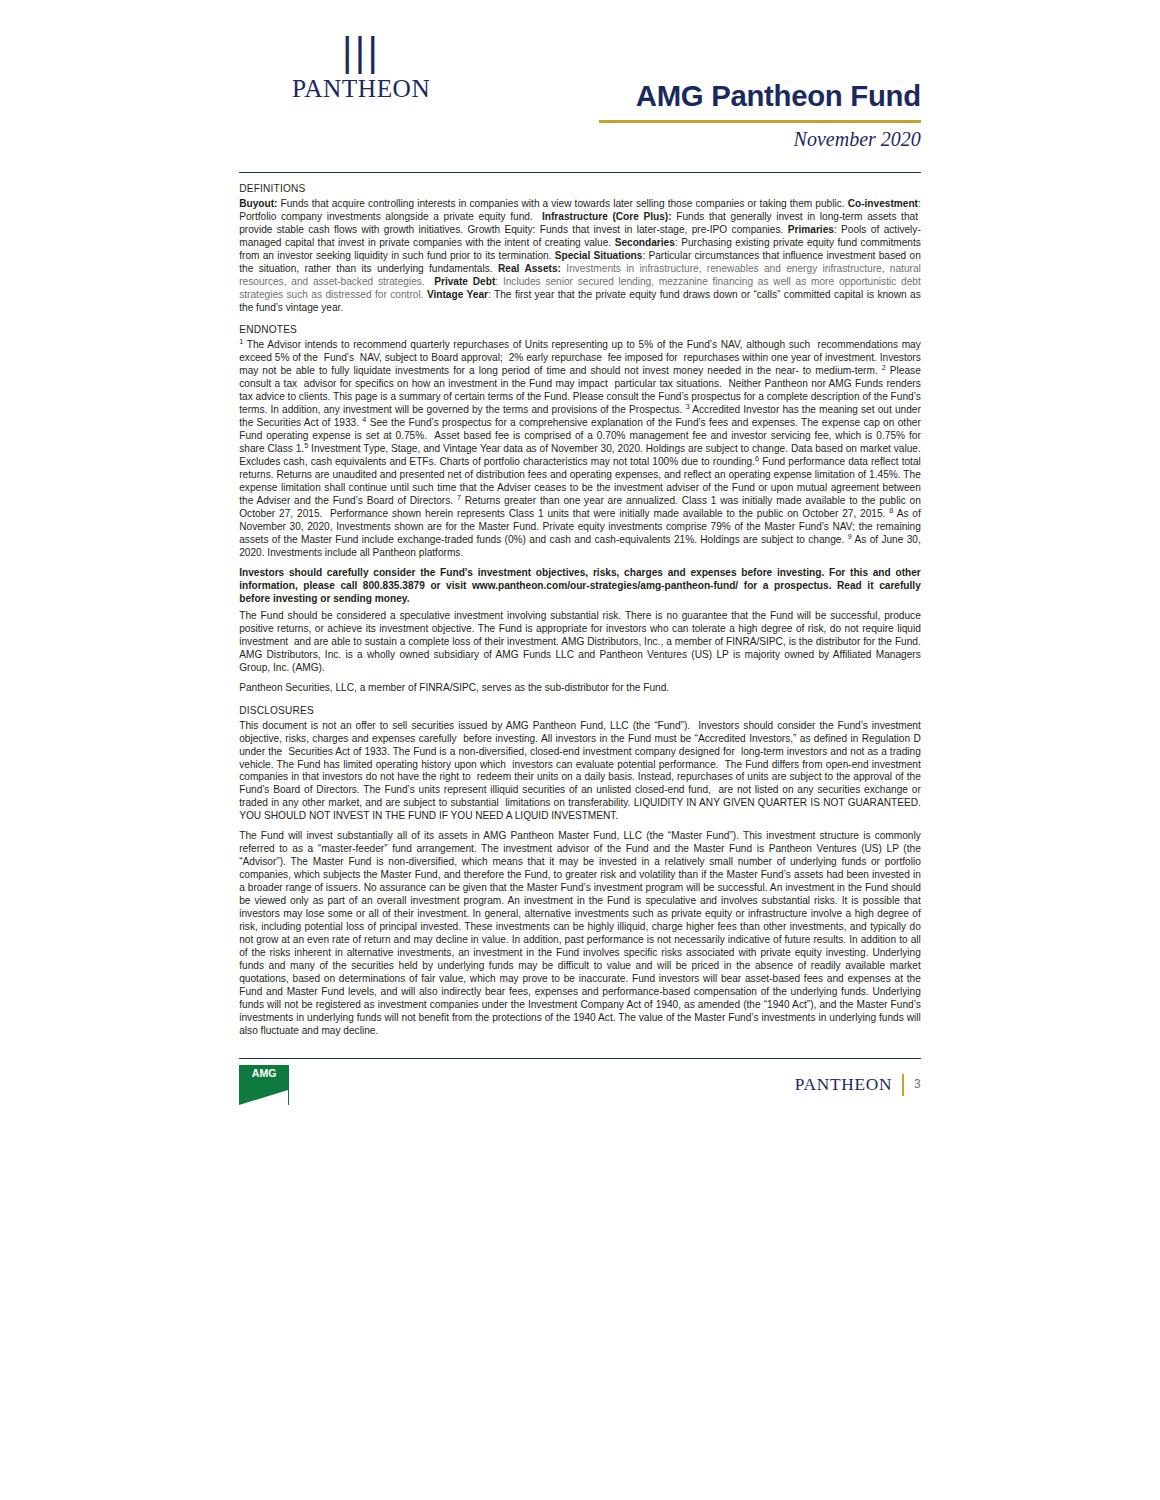|||
PANTHEON
AMG Pantheon Fund
November 2020
DEFINITIONS
Buyout: Funds that acquire controlling interests in companies with a view towards later selling those companies or taking them public. Co-investment: Portfolio company investments alongside a private equity fund. Infrastructure (Core Plus): Funds that generally invest in long-term assets that provide stable cash flows with growth initiatives. Growth Equity: Funds that invest in later-stage, pre-IPO companies. Primaries: Pools of actively-managed capital that invest in private companies with the intent of creating value. Secondaries: Purchasing existing private equity fund commitments from an investor seeking liquidity in such fund prior to its termination. Special Situations: Particular circumstances that influence investment based on the situation, rather than its underlying fundamentals. Real Assets: Investments in infrastructure, renewables and energy infrastructure, natural resources, and asset-backed strategies. Private Debt: Includes senior secured lending, mezzanine financing as well as more opportunistic debt strategies such as distressed for control. Vintage Year: The first year that the private equity fund draws down or “calls” committed capital is known as the fund’s vintage year.
ENDNOTES
1 The Advisor intends to recommend quarterly repurchases of Units representing up to 5% of the Fund’s NAV, although such recommendations may exceed 5% of the Fund’s NAV, subject to Board approval; 2% early repurchase fee imposed for repurchases within one year of investment. Investors may not be able to fully liquidate investments for a long period of time and should not invest money needed in the near- to medium-term. 2 Please consult a tax advisor for specifics on how an investment in the Fund may impact particular tax situations. Neither Pantheon nor AMG Funds renders tax advice to clients. This page is a summary of certain terms of the Fund. Please consult the Fund’s prospectus for a complete description of the Fund’s terms. In addition, any investment will be governed by the terms and provisions of the Prospectus. 3 Accredited Investor has the meaning set out under the Securities Act of 1933. 4 See the Fund’s prospectus for a comprehensive explanation of the Fund’s fees and expenses. The expense cap on other Fund operating expense is set at 0.75%. Asset based fee is comprised of a 0.70% management fee and investor servicing fee, which is 0.75% for share Class 1.5 Investment Type, Stage, and Vintage Year data as of November 30, 2020. Holdings are subject to change. Data based on market value. Excludes cash, cash equivalents and ETFs. Charts of portfolio characteristics may not total 100% due to rounding.6 Fund performance data reflect total returns. Returns are unaudited and presented net of distribution fees and operating expenses, and reflect an operating expense limitation of 1.45%. The expense limitation shall continue until such time that the Adviser ceases to be the investment adviser of the Fund or upon mutual agreement between the Adviser and the Fund’s Board of Directors. 7 Returns greater than one year are annualized. Class 1 was initially made available to the public on October 27, 2015. Performance shown herein represents Class 1 units that were initially made available to the public on October 27, 2015. 8 As of November 30, 2020, Investments shown are for the Master Fund. Private equity investments comprise 79% of the Master Fund’s NAV; the remaining assets of the Master Fund include exchange-traded funds (0%) and cash and cash-equivalents 21%. Holdings are subject to change. 9 As of June 30, 2020. Investments include all Pantheon platforms.
Investors should carefully consider the Fund’s investment objectives, risks, charges and expenses before investing. For this and other information, please call 800.835.3879 or visit www.pantheon.com/our-strategies/amg-pantheon-fund/ for a prospectus. Read it carefully before investing or sending money.
The Fund should be considered a speculative investment involving substantial risk. There is no guarantee that the Fund will be successful, produce positive returns, or achieve its investment objective. The Fund is appropriate for investors who can tolerate a high degree of risk, do not require liquid investment and are able to sustain a complete loss of their investment. AMG Distributors, Inc., a member of FINRA/SIPC, is the distributor for the Fund. AMG Distributors, Inc. is a wholly owned subsidiary of AMG Funds LLC and Pantheon Ventures (US) LP is majority owned by Affiliated Managers Group, Inc. (AMG).
Pantheon Securities, LLC, a member of FINRA/SIPC, serves as the sub-distributor for the Fund.
DISCLOSURES
This document is not an offer to sell securities issued by AMG Pantheon Fund, LLC (the “Fund”). Investors should consider the Fund’s investment objective, risks, charges and expenses carefully before investing. All investors in the Fund must be “Accredited Investors,” as defined in Regulation D under the Securities Act of 1933. The Fund is a non-diversified, closed-end investment company designed for long-term investors and not as a trading vehicle. The Fund has limited operating history upon which investors can evaluate potential performance. The Fund differs from open-end investment companies in that investors do not have the right to redeem their units on a daily basis. Instead, repurchases of units are subject to the approval of the Fund’s Board of Directors. The Fund’s units represent illiquid securities of an unlisted closed-end fund, are not listed on any securities exchange or traded in any other market, and are subject to substantial limitations on transferability. LIQUIDITY IN ANY GIVEN QUARTER IS NOT GUARANTEED. YOU SHOULD NOT INVEST IN THE FUND IF YOU NEED A LIQUID INVESTMENT.
The Fund will invest substantially all of its assets in AMG Pantheon Master Fund, LLC (the “Master Fund”). This investment structure is commonly referred to as a “master-feeder” fund arrangement. The investment advisor of the Fund and the Master Fund is Pantheon Ventures (US) LP (the “Advisor”). The Master Fund is non-diversified, which means that it may be invested in a relatively small number of underlying funds or portfolio companies, which subjects the Master Fund, and therefore the Fund, to greater risk and volatility than if the Master Fund’s assets had been invested in a broader range of issuers. No assurance can be given that the Master Fund’s investment program will be successful. An investment in the Fund should be viewed only as part of an overall investment program. An investment in the Fund is speculative and involves substantial risks. It is possible that investors may lose some or all of their investment. In general, alternative investments such as private equity or infrastructure involve a high degree of risk, including potential loss of principal invested. These investments can be highly illiquid, charge higher fees than other investments, and typically do not grow at an even rate of return and may decline in value. In addition, past performance is not necessarily indicative of future results. In addition to all of the risks inherent in alternative investments, an investment in the Fund involves specific risks associated with private equity investing. Underlying funds and many of the securities held by underlying funds may be difficult to value and will be priced in the absence of readily available market quotations, based on determinations of fair value, which may prove to be inaccurate. Fund investors will bear asset-based fees and expenses at the Fund and Master Fund levels, and will also indirectly bear fees, expenses and performance-based compensation of the underlying funds. Underlying funds will not be registered as investment companies under the Investment Company Act of 1940, as amended (the “1940 Act”), and the Master Fund’s investments in underlying funds will not benefit from the protections of the 1940 Act. The value of the Master Fund’s investments in underlying funds will also fluctuate and may decline.
AMG
PANTHEON 3